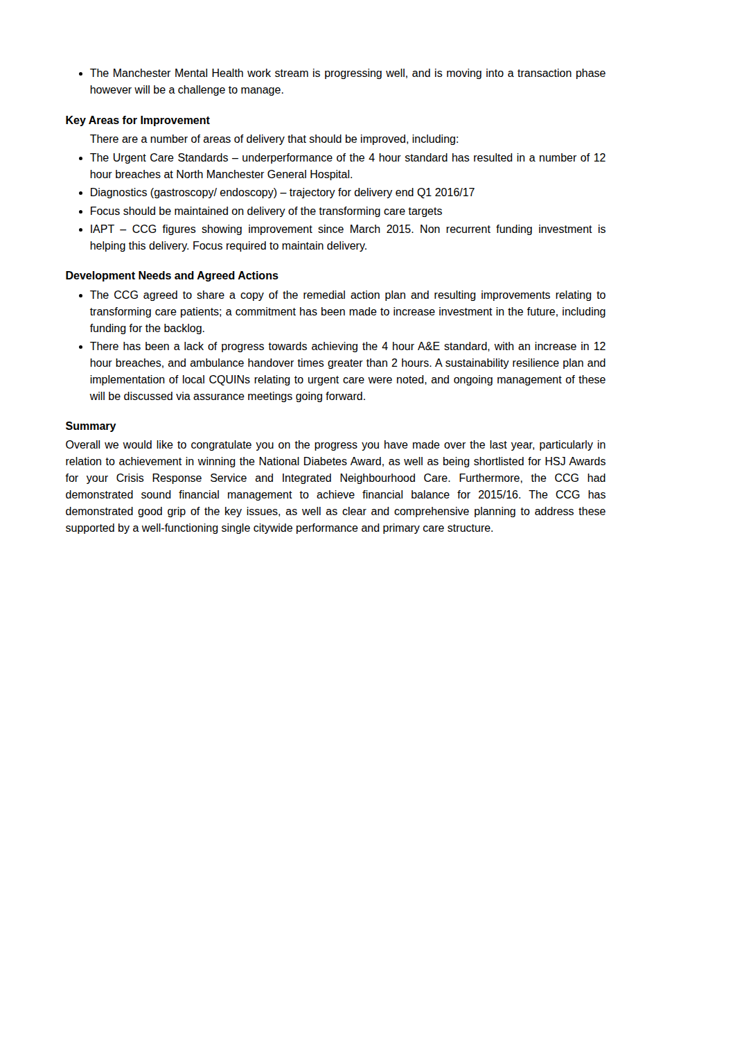The Manchester Mental Health work stream is progressing well, and is moving into a transaction phase however will be a challenge to manage.
Key Areas for Improvement
There are a number of areas of delivery that should be improved, including:
The Urgent Care Standards – underperformance of the 4 hour standard has resulted in a number of 12 hour breaches at North Manchester General Hospital.
Diagnostics (gastroscopy/ endoscopy) – trajectory for delivery end Q1 2016/17
Focus should be maintained on delivery of the transforming care targets
IAPT – CCG figures showing improvement since March 2015. Non recurrent funding investment is helping this delivery. Focus required to maintain delivery.
Development Needs and Agreed Actions
The CCG agreed to share a copy of the remedial action plan and resulting improvements relating to transforming care patients; a commitment has been made to increase investment in the future, including funding for the backlog.
There has been a lack of progress towards achieving the 4 hour A&E standard, with an increase in 12 hour breaches, and ambulance handover times greater than 2 hours. A sustainability resilience plan and implementation of local CQUINs relating to urgent care were noted, and ongoing management of these will be discussed via assurance meetings going forward.
Summary
Overall we would like to congratulate you on the progress you have made over the last year, particularly in relation to achievement in winning the National Diabetes Award, as well as being shortlisted for HSJ Awards for your Crisis Response Service and Integrated Neighbourhood Care. Furthermore, the CCG had demonstrated sound financial management to achieve financial balance for 2015/16. The CCG has demonstrated good grip of the key issues, as well as clear and comprehensive planning to address these supported by a well-functioning single citywide performance and primary care structure.